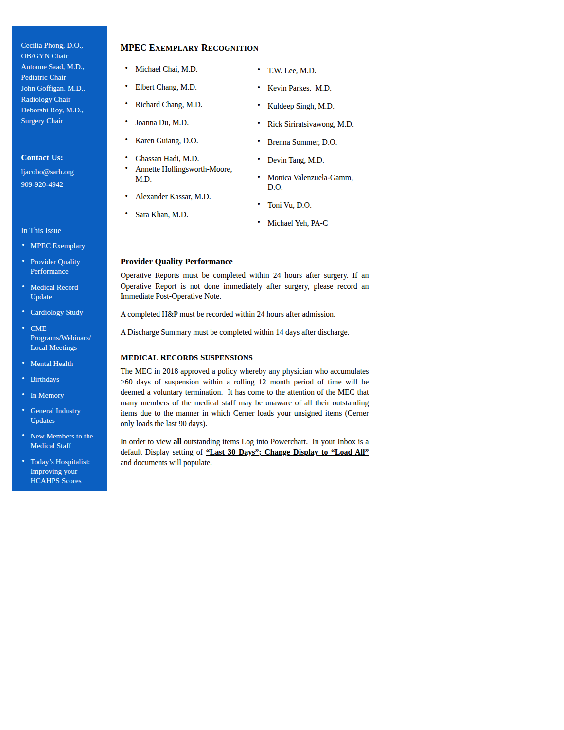Cecilia Phong, D.O., OB/GYN Chair
Antoune Saad, M.D., Pediatric Chair
John Goffigan, M.D., Radiology Chair
Deborshi Roy, M.D., Surgery Chair
Contact Us:
ljacobo@sarh.org
909-920-4942
In This Issue
MPEC Exemplary
Provider Quality Performance
Medical Record Update
Cardiology Study
CME Programs/Webinars/ Local Meetings
Mental Health
Birthdays
In Memory
General Industry Updates
New Members to the Medical Staff
Today’s Hospitalist: Improving your HCAHPS Scores
Ask These “3” Questions
MPEC EXEMPLARY RECOGNITION
Michael Chai, M.D.
Elbert Chang, M.D.
Richard Chang, M.D.
Joanna Du, M.D.
Karen Guiang, D.O.
Ghassan Hadi, M.D.
Annette Hollingsworth-Moore, M.D.
Alexander Kassar, M.D.
Sara Khan, M.D.
T.W. Lee, M.D.
Kevin Parkes, M.D.
Kuldeep Singh, M.D.
Rick Siriratsivawong, M.D.
Brenna Sommer, D.O.
Devin Tang, M.D.
Monica Valenzuela-Gamm, D.O.
Toni Vu, D.O.
Michael Yeh, PA-C
Provider Quality Performance
Operative Reports must be completed within 24 hours after surgery. If an Operative Report is not done immediately after surgery, please record an Immediate Post-Operative Note.
A completed H&P must be recorded within 24 hours after admission.
A Discharge Summary must be completed within 14 days after discharge.
MEDICAL RECORDS SUSPENSIONS
The MEC in 2018 approved a policy whereby any physician who accumulates >60 days of suspension within a rolling 12 month period of time will be deemed a voluntary termination. It has come to the attention of the MEC that many members of the medical staff may be unaware of all their outstanding items due to the manner in which Cerner loads your unsigned items (Cerner only loads the last 90 days).
In order to view all outstanding items Log into Powerchart. In your Inbox is a default Display setting of “Last 30 Days”; Change Display to “Load All” and documents will populate.